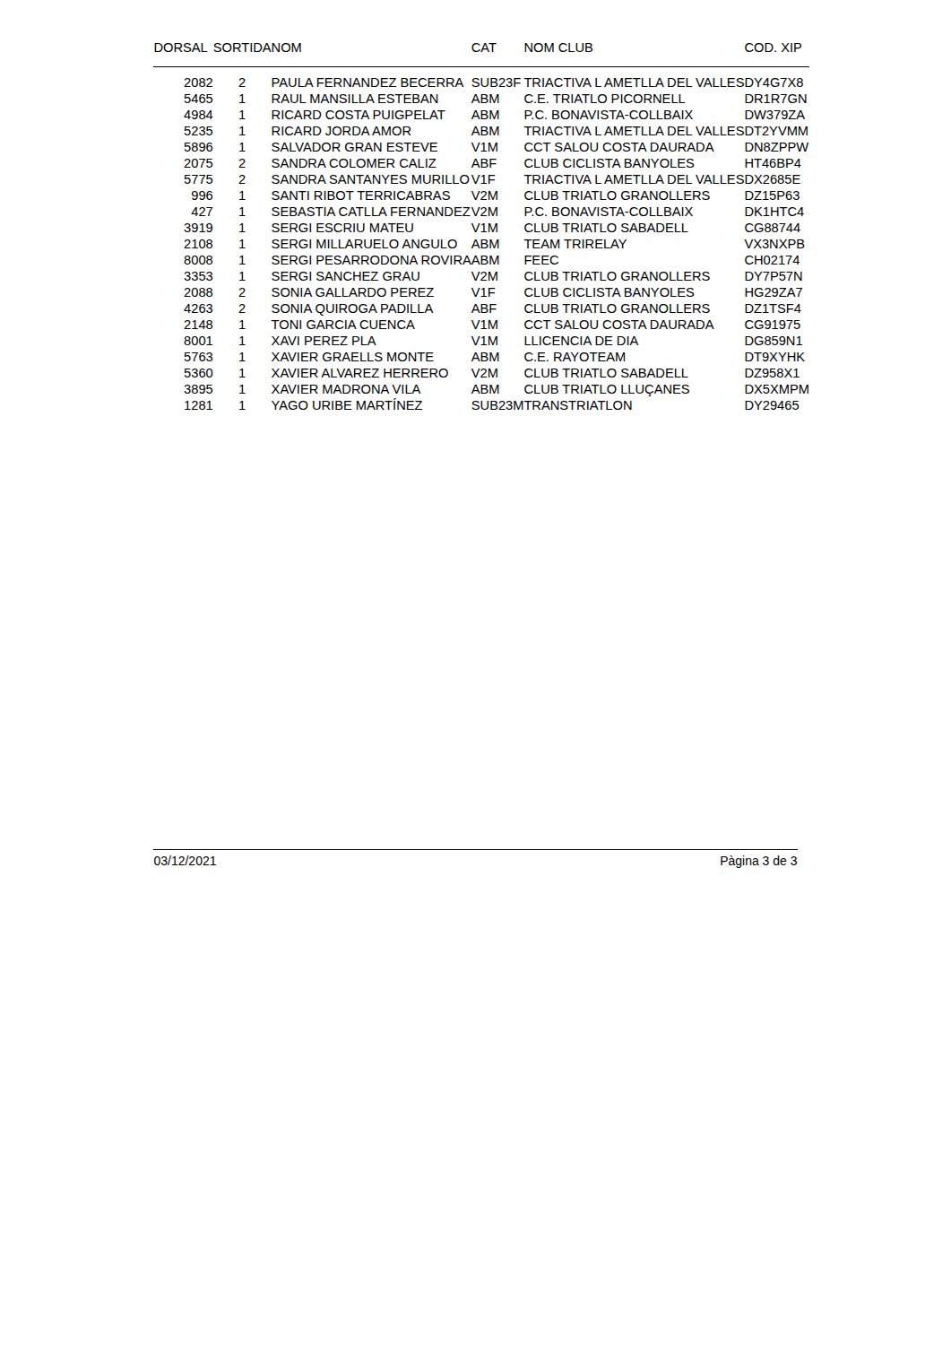| DORSAL | SORTIDA | NOM | CAT | NOM CLUB | COD. XIP |
| --- | --- | --- | --- | --- | --- |
| 2082 | 2 | PAULA FERNANDEZ BECERRA | SUB23F | TRIACTIVA L AMETLLA DEL VALLES | DY4G7X8 |
| 5465 | 1 | RAUL MANSILLA ESTEBAN | ABM | C.E. TRIATLO PICORNELL | DR1R7GN |
| 4984 | 1 | RICARD COSTA PUIGPELAT | ABM | P.C. BONAVISTA-COLLBAIX | DW379ZA |
| 5235 | 1 | RICARD JORDA AMOR | ABM | TRIACTIVA L AMETLLA DEL VALLES | DT2YVMM |
| 5896 | 1 | SALVADOR GRAN ESTEVE | V1M | CCT SALOU COSTA DAURADA | DN8ZPPW |
| 2075 | 2 | SANDRA COLOMER CALIZ | ABF | CLUB CICLISTA BANYOLES | HT46BP4 |
| 5775 | 2 | SANDRA SANTANYES MURILLO | V1F | TRIACTIVA L AMETLLA DEL VALLES | DX2685E |
| 996 | 1 | SANTI RIBOT TERRICABRAS | V2M | CLUB TRIATLO GRANOLLERS | DZ15P63 |
| 427 | 1 | SEBASTIA CATLLA FERNANDEZ | V2M | P.C. BONAVISTA-COLLBAIX | DK1HTC4 |
| 3919 | 1 | SERGI ESCRIU MATEU | V1M | CLUB TRIATLO SABADELL | CG88744 |
| 2108 | 1 | SERGI MILLARUELO ANGULO | ABM | TEAM TRIRELAY | VX3NXPB |
| 8008 | 1 | SERGI PESARRODONA ROVIRA | ABM | FEEC | CH02174 |
| 3353 | 1 | SERGI SANCHEZ GRAU | V2M | CLUB TRIATLO GRANOLLERS | DY7P57N |
| 2088 | 2 | SONIA GALLARDO PEREZ | V1F | CLUB CICLISTA BANYOLES | HG29ZA7 |
| 4263 | 2 | SONIA QUIROGA PADILLA | ABF | CLUB TRIATLO GRANOLLERS | DZ1TSF4 |
| 2148 | 1 | TONI GARCIA CUENCA | V1M | CCT SALOU COSTA DAURADA | CG91975 |
| 8001 | 1 | XAVI PEREZ PLA | V1M | LLICENCIA DE DIA | DG859N1 |
| 5763 | 1 | XAVIER GRAELLS MONTE | ABM | C.E. RAYOTEAM | DT9XYHK |
| 5360 | 1 | XAVIER ALVAREZ HERRERO | V2M | CLUB TRIATLO SABADELL | DZ958X1 |
| 3895 | 1 | XAVIER MADRONA VILA | ABM | CLUB TRIATLO LLUÇANES | DX5XMPM |
| 1281 | 1 | YAGO URIBE MARTÍNEZ | SUB23M | TRANSTRIATLON | DY29465 |
03/12/2021 Pàgina 3 de 3